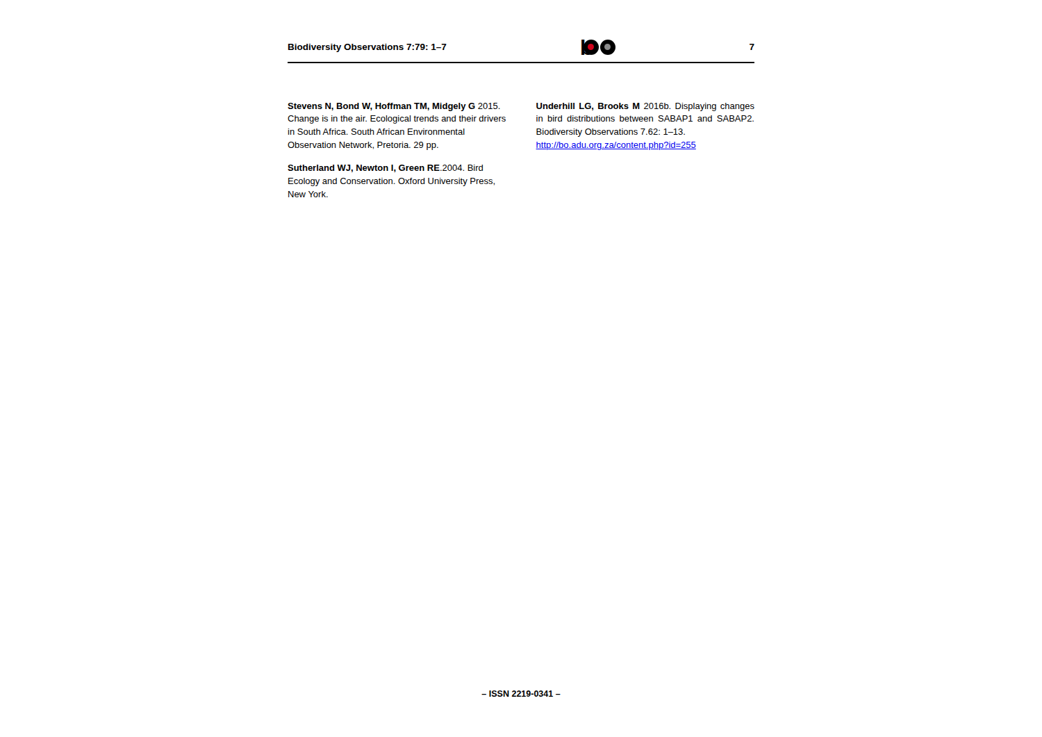Biodiversity Observations 7:79: 1–7
b
7
Stevens N, Bond W, Hoffman TM, Midgely G 2015. Change is in the air. Ecological trends and their drivers in South Africa. South African Environmental Observation Network, Pretoria. 29 pp.
Sutherland WJ, Newton I, Green RE.2004. Bird Ecology and Conservation. Oxford University Press, New York.
Underhill LG, Brooks M 2016b. Displaying changes in bird distributions between SABAP1 and SABAP2. Biodiversity Observations 7.62: 1–13.
http://bo.adu.org.za/content.php?id=255
– ISSN 2219-0341 –